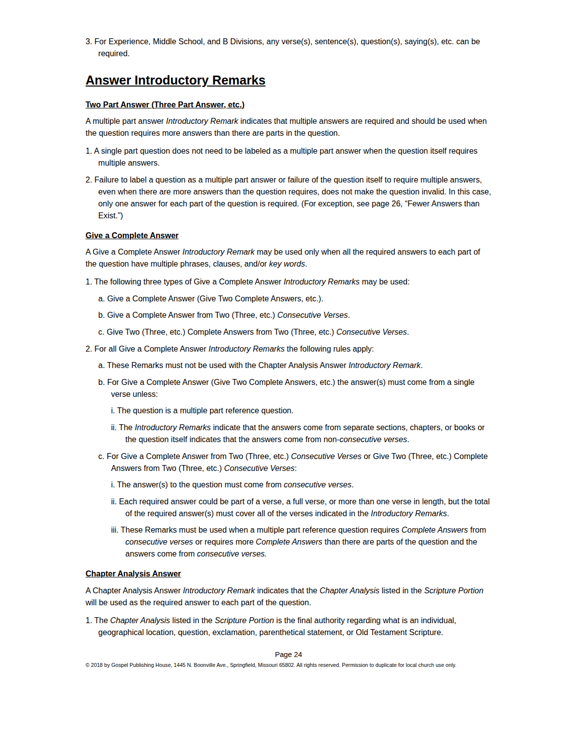3. For Experience, Middle School, and B Divisions, any verse(s), sentence(s), question(s), saying(s), etc. can be required.
Answer Introductory Remarks
Two Part Answer (Three Part Answer, etc.)
A multiple part answer Introductory Remark indicates that multiple answers are required and should be used when the question requires more answers than there are parts in the question.
1. A single part question does not need to be labeled as a multiple part answer when the question itself requires multiple answers.
2. Failure to label a question as a multiple part answer or failure of the question itself to require multiple answers, even when there are more answers than the question requires, does not make the question invalid. In this case, only one answer for each part of the question is required. (For exception, see page 26, “Fewer Answers than Exist.”)
Give a Complete Answer
A Give a Complete Answer Introductory Remark may be used only when all the required answers to each part of the question have multiple phrases, clauses, and/or key words.
1. The following three types of Give a Complete Answer Introductory Remarks may be used:
a. Give a Complete Answer (Give Two Complete Answers, etc.).
b. Give a Complete Answer from Two (Three, etc.) Consecutive Verses.
c. Give Two (Three, etc.) Complete Answers from Two (Three, etc.) Consecutive Verses.
2. For all Give a Complete Answer Introductory Remarks the following rules apply:
a. These Remarks must not be used with the Chapter Analysis Answer Introductory Remark.
b. For Give a Complete Answer (Give Two Complete Answers, etc.) the answer(s) must come from a single verse unless:
i. The question is a multiple part reference question.
ii. The Introductory Remarks indicate that the answers come from separate sections, chapters, or books or the question itself indicates that the answers come from non-consecutive verses.
c. For Give a Complete Answer from Two (Three, etc.) Consecutive Verses or Give Two (Three, etc.) Complete Answers from Two (Three, etc.) Consecutive Verses:
i. The answer(s) to the question must come from consecutive verses.
ii. Each required answer could be part of a verse, a full verse, or more than one verse in length, but the total of the required answer(s) must cover all of the verses indicated in the Introductory Remarks.
iii. These Remarks must be used when a multiple part reference question requires Complete Answers from consecutive verses or requires more Complete Answers than there are parts of the question and the answers come from consecutive verses.
Chapter Analysis Answer
A Chapter Analysis Answer Introductory Remark indicates that the Chapter Analysis listed in the Scripture Portion will be used as the required answer to each part of the question.
1. The Chapter Analysis listed in the Scripture Portion is the final authority regarding what is an individual, geographical location, question, exclamation, parenthetical statement, or Old Testament Scripture.
Page 24
© 2018 by Gospel Publishing House, 1445 N. Boonville Ave., Springfield, Missouri 65802. All rights reserved. Permission to duplicate for local church use only.